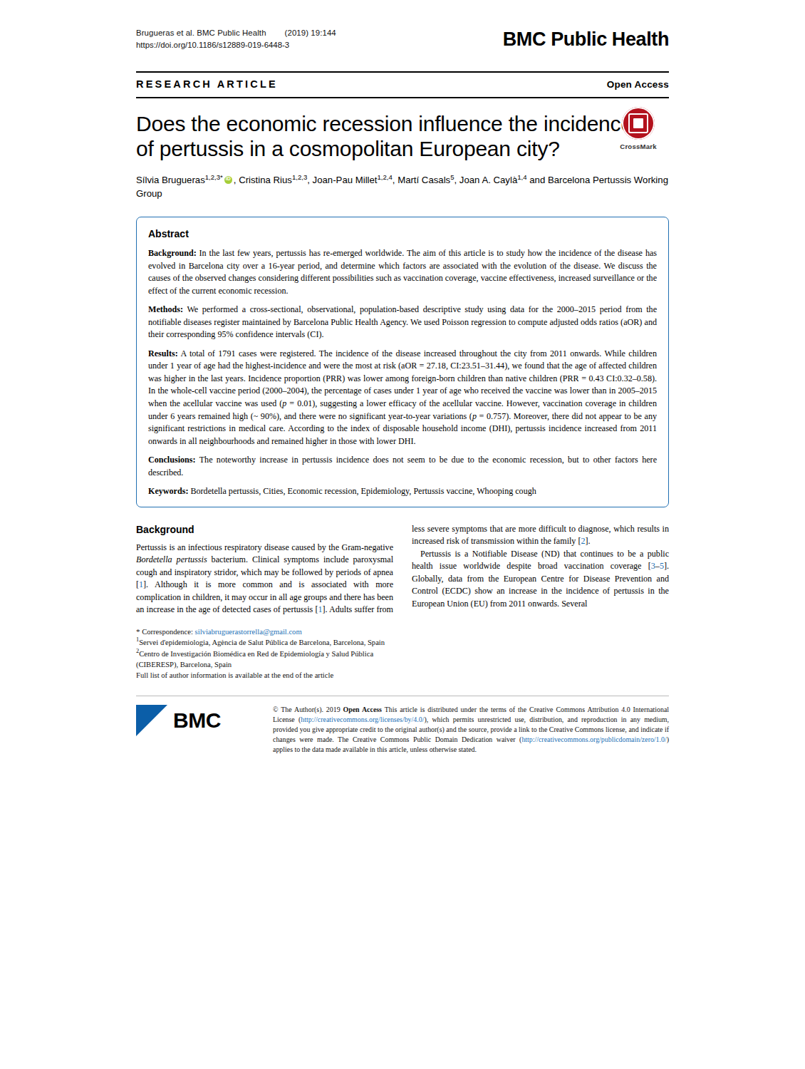Brugueras et al. BMC Public Health(2019) 19:144
https://doi.org/10.1186/s12889-019-6448-3
BMC Public Health
Research Article
Open Access
CrossMark
Does the economic recession influence the incidence of pertussis in a cosmopolitan European city?
Sílvia Brugueras1,2,3* , Cristina Rius1,2,3, Joan-Pau Millet1,2,4, Martí Casals5, Joan A. Caylà1,4 and Barcelona Pertussis Working Group
Abstract
Background: In the last few years, pertussis has re-emerged worldwide. The aim of this article is to study how the incidence of the disease has evolved in Barcelona city over a 16-year period, and determine which factors are associated with the evolution of the disease. We discuss the causes of the observed changes considering different possibilities such as vaccination coverage, vaccine effectiveness, increased surveillance or the effect of the current economic recession.
Methods: We performed a cross-sectional, observational, population-based descriptive study using data for the 2000–2015 period from the notifiable diseases register maintained by Barcelona Public Health Agency. We used Poisson regression to compute adjusted odds ratios (aOR) and their corresponding 95% confidence intervals (CI).
Results: A total of 1791 cases were registered. The incidence of the disease increased throughout the city from 2011 onwards. While children under 1 year of age had the highest-incidence and were the most at risk (aOR = 27.18, CI:23.51–31.44), we found that the age of affected children was higher in the last years. Incidence proportion (PRR) was lower among foreign-born children than native children (PRR = 0.43 CI:0.32–0.58). In the whole-cell vaccine period (2000–2004), the percentage of cases under 1 year of age who received the vaccine was lower than in 2005–2015 when the acellular vaccine was used (p = 0.01), suggesting a lower efficacy of the acellular vaccine. However, vaccination coverage in children under 6 years remained high (~ 90%), and there were no significant year-to-year variations (p = 0.757). Moreover, there did not appear to be any significant restrictions in medical care. According to the index of disposable household income (DHI), pertussis incidence increased from 2011 onwards in all neighbourhoods and remained higher in those with lower DHI.
Conclusions: The noteworthy increase in pertussis incidence does not seem to be due to the economic recession, but to other factors here described.
Keywords: Bordetella pertussis, Cities, Economic recession, Epidemiology, Pertussis vaccine, Whooping cough
Background
Pertussis is an infectious respiratory disease caused by the Gram-negative Bordetella pertussis bacterium. Clinical symptoms include paroxysmal cough and inspiratory stridor, which may be followed by periods of apnea [1]. Although it is more common and is associated with more complication in children, it may occur in all age groups and there has been an increase in the age of detected cases of pertussis [1]. Adults suffer from less severe symptoms that are more difficult to diagnose, which results in increased risk of transmission within the family [2].
Pertussis is a Notifiable Disease (ND) that continues to be a public health issue worldwide despite broad vaccination coverage [3–5]. Globally, data from the European Centre for Disease Prevention and Control (ECDC) show an increase in the incidence of pertussis in the European Union (EU) from 2011 onwards. Several
* Correspondence: silviabruguerastorrella@gmail.com
1Servei d'epidemiologia, Agència de Salut Pública de Barcelona, Barcelona, Spain
2Centro de Investigación Biomédica en Red de Epidemiología y Salud Pública (CIBERESP), Barcelona, Spain
Full list of author information is available at the end of the article
BMC
© The Author(s). 2019 Open Access This article is distributed under the terms of the Creative Commons Attribution 4.0 International License (http://creativecommons.org/licenses/by/4.0/), which permits unrestricted use, distribution, and reproduction in any medium, provided you give appropriate credit to the original author(s) and the source, provide a link to the Creative Commons license, and indicate if changes were made. The Creative Commons Public Domain Dedication waiver (http://creativecommons.org/publicdomain/zero/1.0/) applies to the data made available in this article, unless otherwise stated.